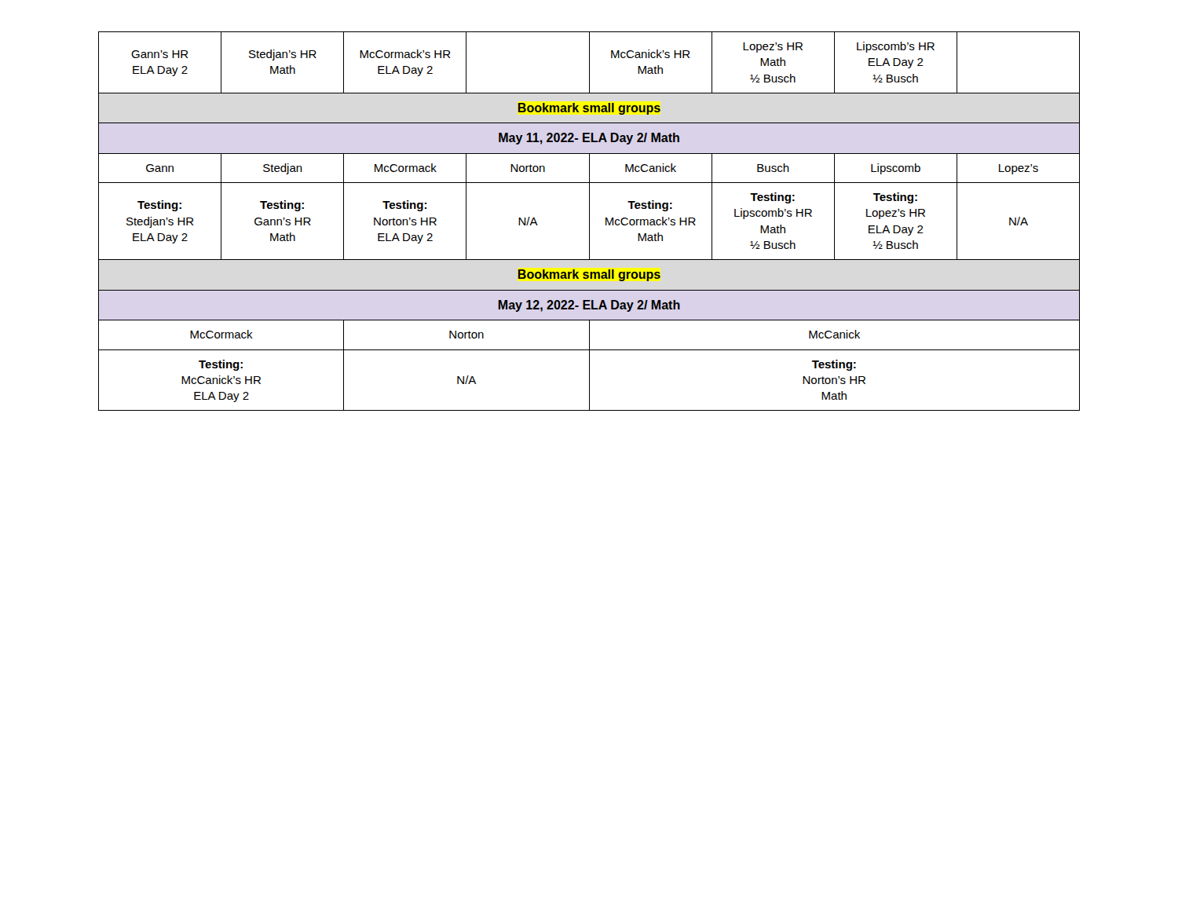| Gann’s HR ELA Day 2 | Stedjan’s HR Math | McCormack’s HR ELA Day 2 | | McCanick’s HR Math | Lopez’s HR Math ½ Busch | Lipscomb’s HR ELA Day 2 ½ Busch | |
| Bookmark small groups |
| May 11, 2022- ELA Day 2/ Math |
| Gann | Stedjan | McCormack | Norton | McCanick | Busch | Lipscomb | Lopez’s |
| Testing: Stedjan’s HR ELA Day 2 | Testing: Gann’s HR Math | Testing: Norton’s HR ELA Day 2 | N/A | Testing: McCormack’s HR Math | Testing: Lipscomb’s HR Math ½ Busch | Testing: Lopez’s HR ELA Day 2 ½ Busch | N/A |
| Bookmark small groups |
| May 12, 2022- ELA Day 2/ Math |
| McCormack | Norton | McCanick |
| Testing: McCanick’s HR ELA Day 2 | N/A | Testing: Norton’s HR Math |